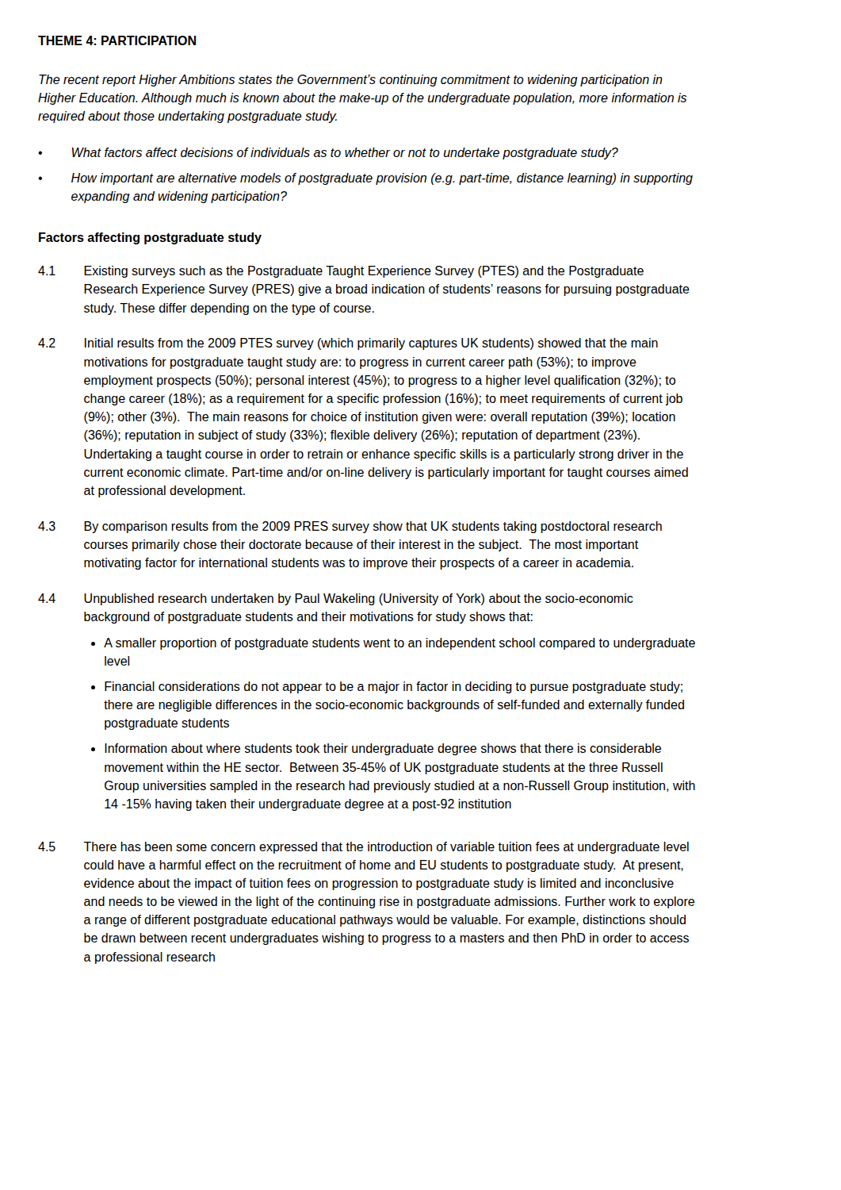THEME 4: PARTICIPATION
The recent report Higher Ambitions states the Government’s continuing commitment to widening participation in Higher Education. Although much is known about the make-up of the undergraduate population, more information is required about those undertaking postgraduate study.
What factors affect decisions of individuals as to whether or not to undertake postgraduate study?
How important are alternative models of postgraduate provision (e.g. part-time, distance learning) in supporting expanding and widening participation?
Factors affecting postgraduate study
4.1
Existing surveys such as the Postgraduate Taught Experience Survey (PTES) and the Postgraduate Research Experience Survey (PRES) give a broad indication of students’ reasons for pursuing postgraduate study. These differ depending on the type of course.
4.2
Initial results from the 2009 PTES survey (which primarily captures UK students) showed that the main motivations for postgraduate taught study are: to progress in current career path (53%); to improve employment prospects (50%); personal interest (45%); to progress to a higher level qualification (32%); to change career (18%); as a requirement for a specific profession (16%); to meet requirements of current job (9%); other (3%). The main reasons for choice of institution given were: overall reputation (39%); location (36%); reputation in subject of study (33%); flexible delivery (26%); reputation of department (23%). Undertaking a taught course in order to retrain or enhance specific skills is a particularly strong driver in the current economic climate. Part-time and/or on-line delivery is particularly important for taught courses aimed at professional development.
4.3
By comparison results from the 2009 PRES survey show that UK students taking postdoctoral research courses primarily chose their doctorate because of their interest in the subject. The most important motivating factor for international students was to improve their prospects of a career in academia.
4.4
Unpublished research undertaken by Paul Wakeling (University of York) about the socio-economic background of postgraduate students and their motivations for study shows that:
A smaller proportion of postgraduate students went to an independent school compared to undergraduate level
Financial considerations do not appear to be a major in factor in deciding to pursue postgraduate study; there are negligible differences in the socio-economic backgrounds of self-funded and externally funded postgraduate students
Information about where students took their undergraduate degree shows that there is considerable movement within the HE sector. Between 35-45% of UK postgraduate students at the three Russell Group universities sampled in the research had previously studied at a non-Russell Group institution, with 14 -15% having taken their undergraduate degree at a post-92 institution
4.5
There has been some concern expressed that the introduction of variable tuition fees at undergraduate level could have a harmful effect on the recruitment of home and EU students to postgraduate study. At present, evidence about the impact of tuition fees on progression to postgraduate study is limited and inconclusive and needs to be viewed in the light of the continuing rise in postgraduate admissions. Further work to explore a range of different postgraduate educational pathways would be valuable. For example, distinctions should be drawn between recent undergraduates wishing to progress to a masters and then PhD in order to access a professional research